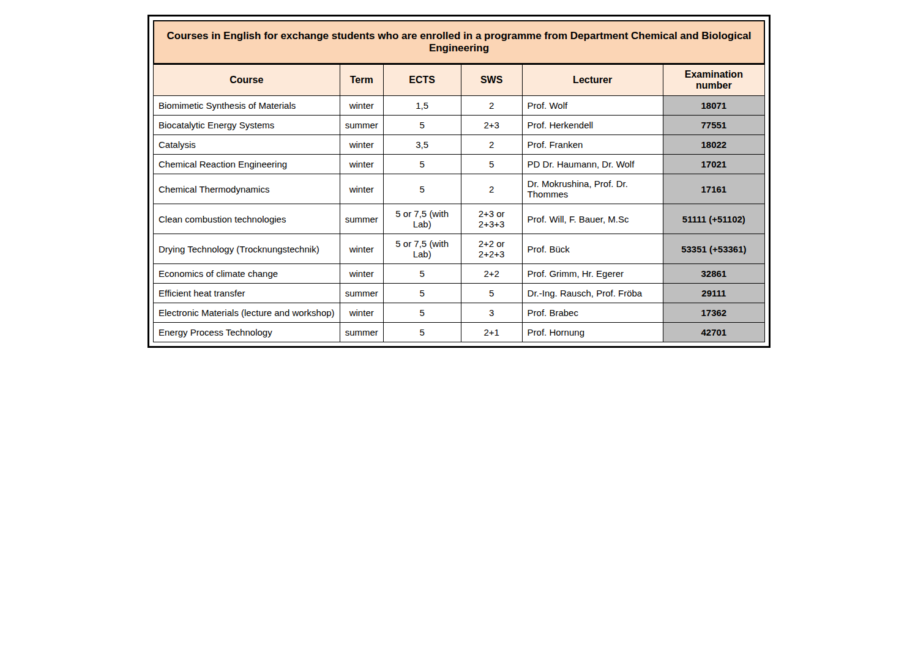Courses in English for exchange students who are enrolled in a programme from Department Chemical and Biological Engineering
| Course | Term | ECTS | SWS | Lecturer | Examination number |
| --- | --- | --- | --- | --- | --- |
| Biomimetic Synthesis of Materials | winter | 1,5 | 2 | Prof. Wolf | 18071 |
| Biocatalytic Energy Systems | summer | 5 | 2+3 | Prof. Herkendell | 77551 |
| Catalysis | winter | 3,5 | 2 | Prof. Franken | 18022 |
| Chemical Reaction Engineering | winter | 5 | 5 | PD Dr. Haumann, Dr. Wolf | 17021 |
| Chemical Thermodynamics | winter | 5 | 2 | Dr. Mokrushina, Prof. Dr. Thommes | 17161 |
| Clean combustion technologies | summer | 5 or 7,5 (with Lab) | 2+3 or 2+3+3 | Prof. Will, F. Bauer, M.Sc | 51111 (+51102) |
| Drying Technology (Trocknungstechnik) | winter | 5 or 7,5 (with Lab) | 2+2 or 2+2+3 | Prof. Bück | 53351 (+53361) |
| Economics of climate change | winter | 5 | 2+2 | Prof. Grimm, Hr. Egerer | 32861 |
| Efficient heat transfer | summer | 5 | 5 | Dr.-Ing. Rausch, Prof. Fröba | 29111 |
| Electronic Materials (lecture and workshop) | winter | 5 | 3 | Prof. Brabec | 17362 |
| Energy Process Technology | summer | 5 | 2+1 | Prof. Hornung | 42701 |